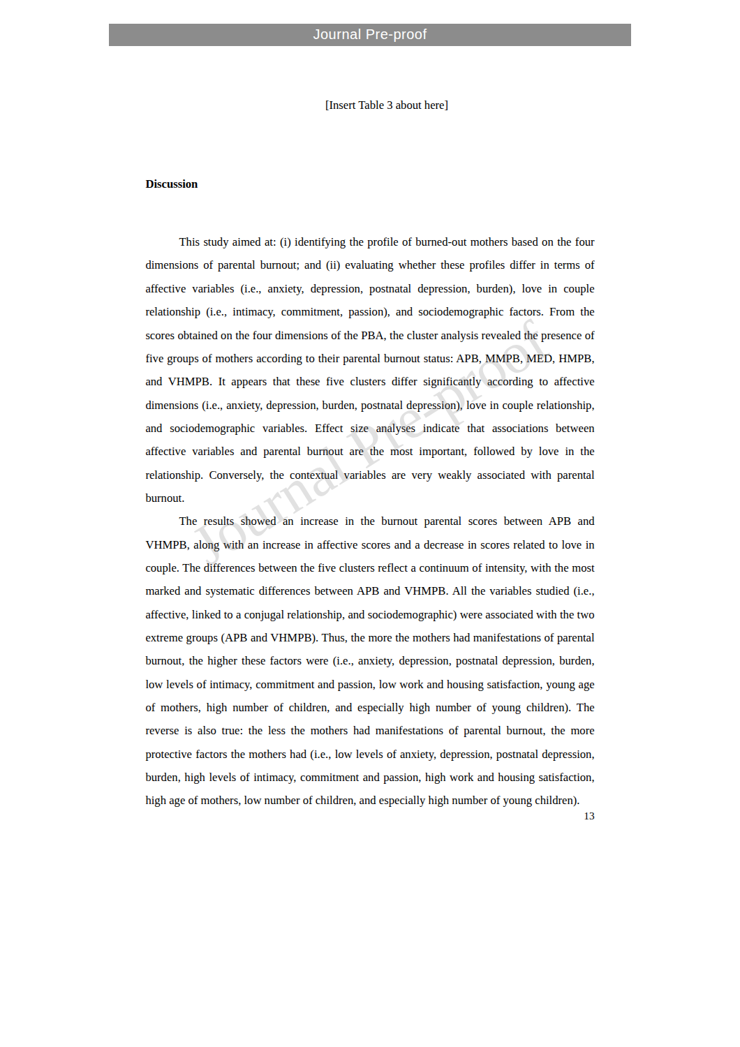Journal Pre-proof
Journal Pre-proof
[Insert Table 3 about here]
Discussion
This study aimed at: (i) identifying the profile of burned-out mothers based on the four dimensions of parental burnout; and (ii) evaluating whether these profiles differ in terms of affective variables (i.e., anxiety, depression, postnatal depression, burden), love in couple relationship (i.e., intimacy, commitment, passion), and sociodemographic factors. From the scores obtained on the four dimensions of the PBA, the cluster analysis revealed the presence of five groups of mothers according to their parental burnout status: APB, MMPB, MED, HMPB, and VHMPB. It appears that these five clusters differ significantly according to affective dimensions (i.e., anxiety, depression, burden, postnatal depression), love in couple relationship, and sociodemographic variables. Effect size analyses indicate that associations between affective variables and parental burnout are the most important, followed by love in the relationship. Conversely, the contextual variables are very weakly associated with parental burnout.
The results showed an increase in the burnout parental scores between APB and VHMPB, along with an increase in affective scores and a decrease in scores related to love in couple. The differences between the five clusters reflect a continuum of intensity, with the most marked and systematic differences between APB and VHMPB. All the variables studied (i.e., affective, linked to a conjugal relationship, and sociodemographic) were associated with the two extreme groups (APB and VHMPB). Thus, the more the mothers had manifestations of parental burnout, the higher these factors were (i.e., anxiety, depression, postnatal depression, burden, low levels of intimacy, commitment and passion, low work and housing satisfaction, young age of mothers, high number of children, and especially high number of young children). The reverse is also true: the less the mothers had manifestations of parental burnout, the more protective factors the mothers had (i.e., low levels of anxiety, depression, postnatal depression, burden, high levels of intimacy, commitment and passion, high work and housing satisfaction, high age of mothers, low number of children, and especially high number of young children).
13